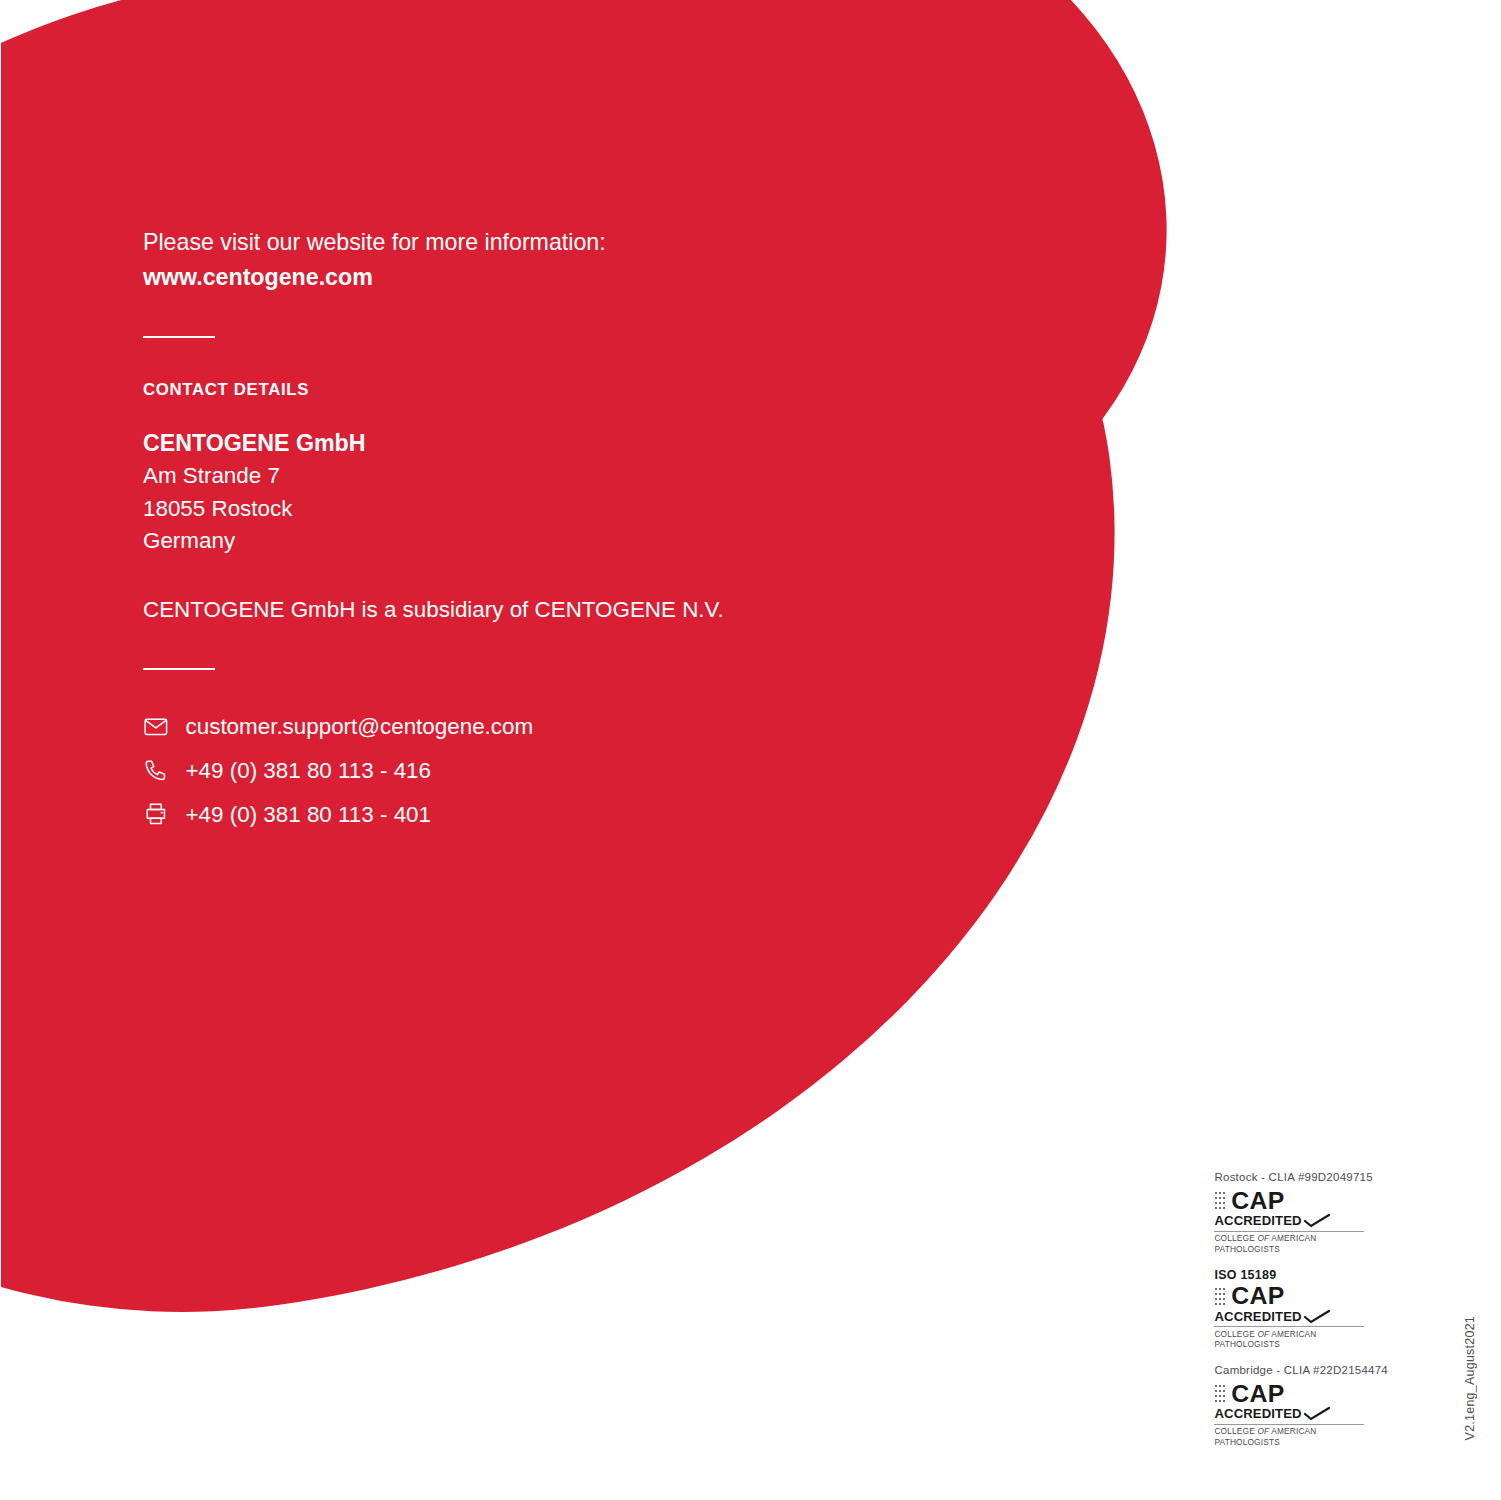Please visit our website for more information: www.centogene.com
CONTACT DETAILS
CENTOGENE GmbH
Am Strande 7
18055 Rostock
Germany
CENTOGENE GmbH is a subsidiary of CENTOGENE N.V.
customer.support@centogene.com
+49 (0) 381 80 113 - 416
+49 (0) 381 80 113 - 401
Rostock - CLIA #99D2049715
CAP
Accredited
College of American Pathologists
ISO 15189
CAP
Accredited
College of American Pathologists
Cambridge - CLIA #22D2154474
CAP
Accredited
College of American Pathologists
V2.1eng_August2021